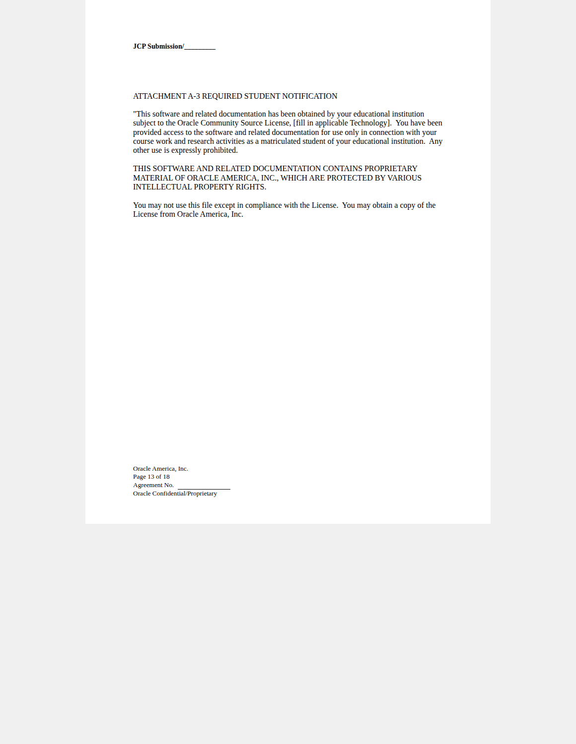JCP Submission/_________
ATTACHMENT A-3 REQUIRED STUDENT NOTIFICATION
"This software and related documentation has been obtained by your educational institution subject to the Oracle Community Source License, [fill in applicable Technology]. You have been provided access to the software and related documentation for use only in connection with your course work and research activities as a matriculated student of your educational institution. Any other use is expressly prohibited.
This software and related documentation contains proprietary material of Oracle America, Inc., which are protected by various intellectual property rights.
You may not use this file except in compliance with the License. You may obtain a copy of the License from Oracle America, Inc.
Oracle America, Inc.
Page 13 of 18
Agreement No.
Oracle Confidential/Proprietary